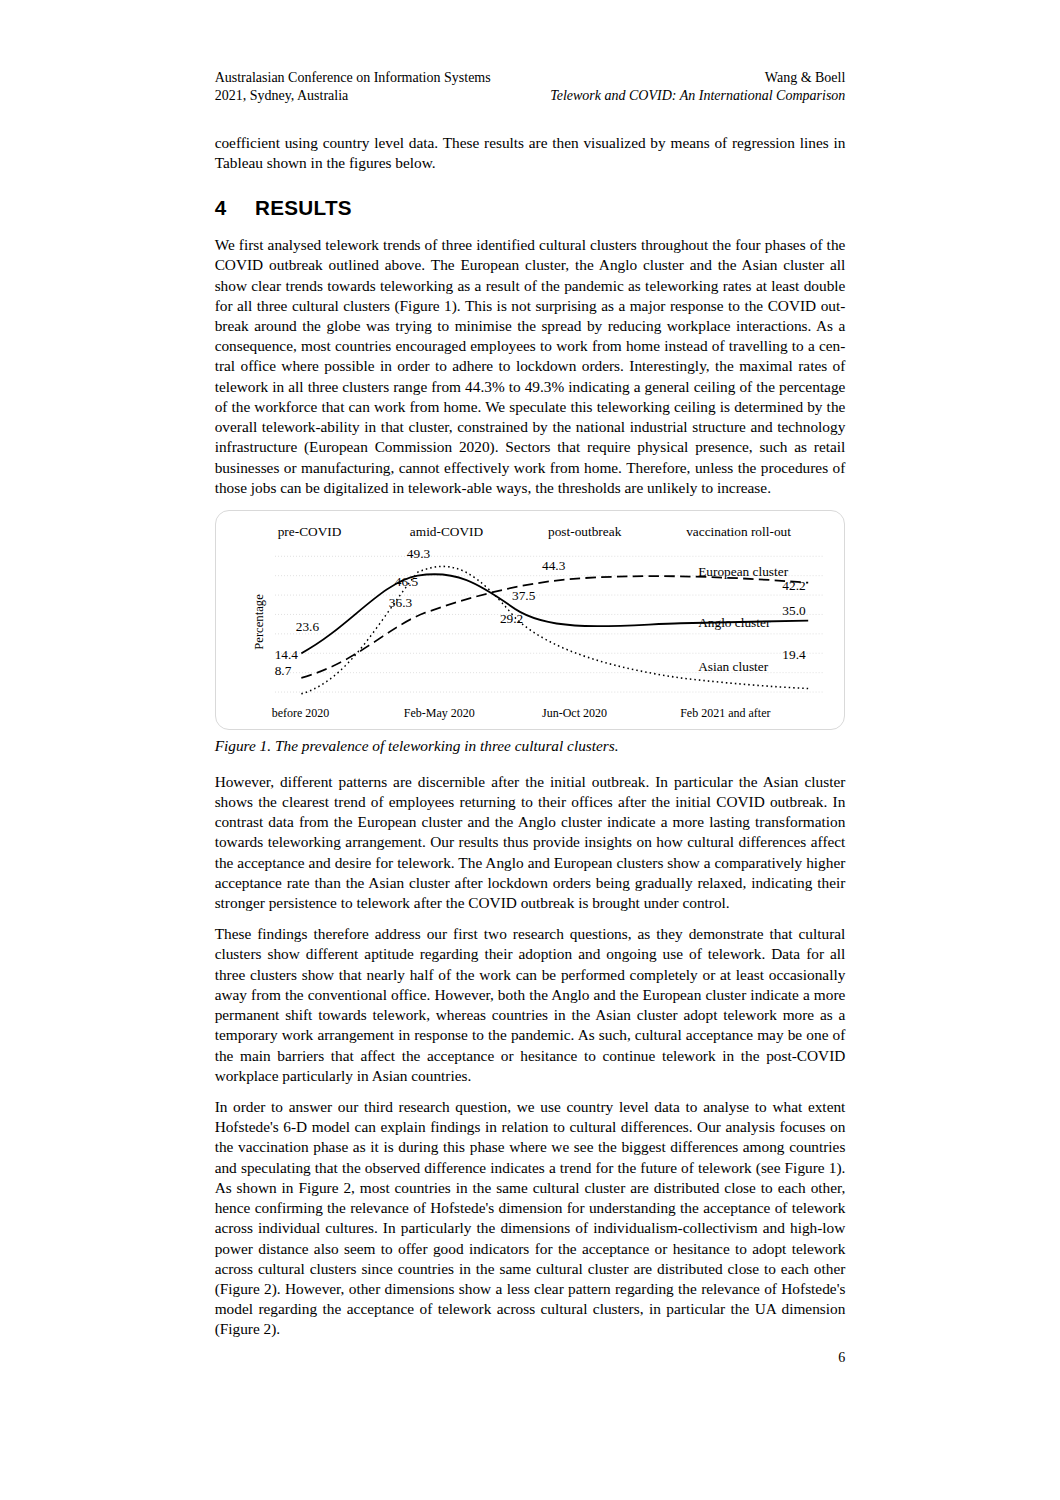Australasian Conference on Information Systems
2021, Sydney, Australia
Wang & Boell
Telework and COVID: An International Comparison
coefficient using country level data. These results are then visualized by means of regression lines in Tableau shown in the figures below.
4 RESULTS
We first analysed telework trends of three identified cultural clusters throughout the four phases of the COVID outbreak outlined above. The European cluster, the Anglo cluster and the Asian cluster all show clear trends towards teleworking as a result of the pandemic as teleworking rates at least double for all three cultural clusters (Figure 1). This is not surprising as a major response to the COVID outbreak around the globe was trying to minimise the spread by reducing workplace interactions. As a consequence, most countries encouraged employees to work from home instead of travelling to a central office where possible in order to adhere to lockdown orders. Interestingly, the maximal rates of telework in all three clusters range from 44.3% to 49.3% indicating a general ceiling of the percentage of the workforce that can work from home. We speculate this teleworking ceiling is determined by the overall telework-ability in that cluster, constrained by the national industrial structure and technology infrastructure (European Commission 2020). Sectors that require physical presence, such as retail businesses or manufacturing, cannot effectively work from home. Therefore, unless the procedures of those jobs can be digitalized in telework-able ways, the thresholds are unlikely to increase.
Percentage
pre-COVID
amid-COVID
post-outbreak
vaccination roll-out
49.3
46.5
36.3
44.3
37.5
29.2
23.6
14.4
8.7
42.2
35.0
19.4
European cluster
Anglo cluster
Asian cluster
before 2020
Feb-May 2020
Jun-Oct 2020
Feb 2021 and after
Figure 1. The prevalence of teleworking in three cultural clusters.
However, different patterns are discernible after the initial outbreak. In particular the Asian cluster shows the clearest trend of employees returning to their offices after the initial COVID outbreak. In contrast data from the European cluster and the Anglo cluster indicate a more lasting transformation towards teleworking arrangement. Our results thus provide insights on how cultural differences affect the acceptance and desire for telework. The Anglo and European clusters show a comparatively higher acceptance rate than the Asian cluster after lockdown orders being gradually relaxed, indicating their stronger persistence to telework after the COVID outbreak is brought under control.
These findings therefore address our first two research questions, as they demonstrate that cultural clusters show different aptitude regarding their adoption and ongoing use of telework. Data for all three clusters show that nearly half of the work can be performed completely or at least occasionally away from the conventional office. However, both the Anglo and the European cluster indicate a more permanent shift towards telework, whereas countries in the Asian cluster adopt telework more as a temporary work arrangement in response to the pandemic. As such, cultural acceptance may be one of the main barriers that affect the acceptance or hesitance to continue telework in the post-COVID workplace particularly in Asian countries.
In order to answer our third research question, we use country level data to analyse to what extent Hofstede's 6-D model can explain findings in relation to cultural differences. Our analysis focuses on the vaccination phase as it is during this phase where we see the biggest differences among countries and speculating that the observed difference indicates a trend for the future of telework (see Figure 1). As shown in Figure 2, most countries in the same cultural cluster are distributed close to each other, hence confirming the relevance of Hofstede's dimension for understanding the acceptance of telework across individual cultures. In particularly the dimensions of individualism-collectivism and high-low power distance also seem to offer good indicators for the acceptance or hesitance to adopt telework across cultural clusters since countries in the same cultural cluster are distributed close to each other (Figure 2). However, other dimensions show a less clear pattern regarding the relevance of Hofstede's model regarding the acceptance of telework across cultural clusters, in particular the UA dimension (Figure 2).
6